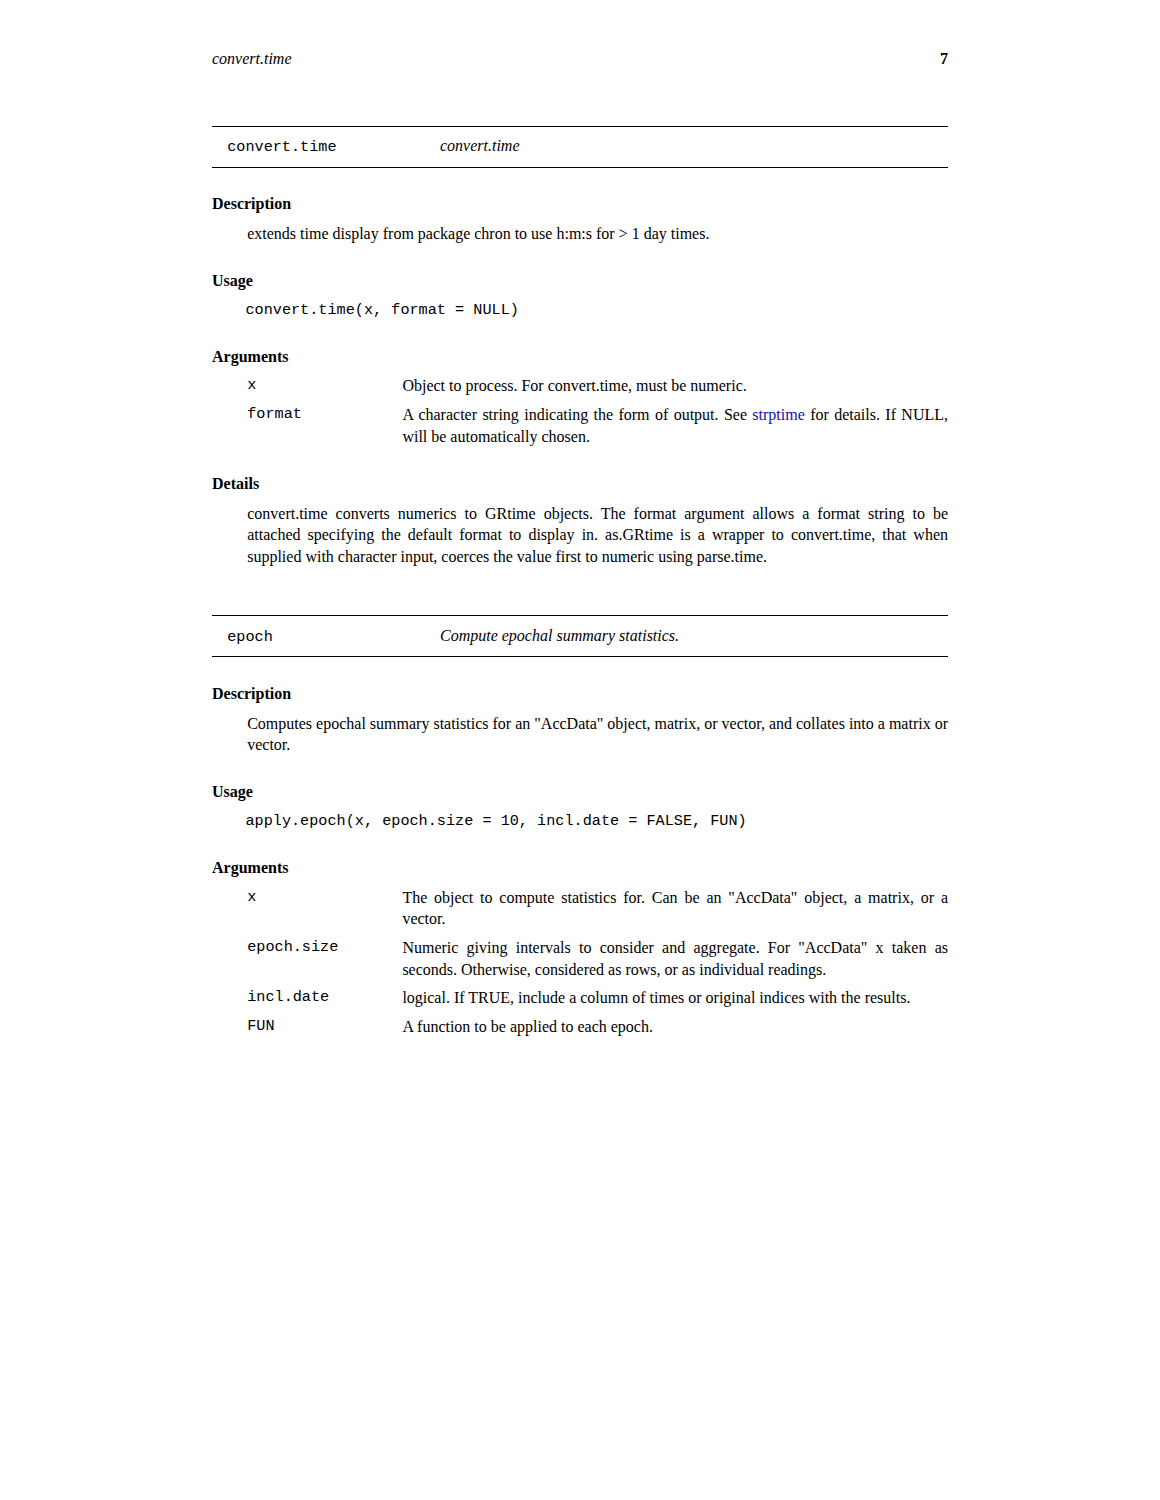convert.time 7
convert.time convert.time
Description
extends time display from package chron to use h:m:s for > 1 day times.
Usage
convert.time(x, format = NULL)
Arguments
x
Object to process. For convert.time, must be numeric.
format
A character string indicating the form of output. See strptime for details. If NULL, will be automatically chosen.
Details
convert.time converts numerics to GRtime objects. The format argument allows a format string to be attached specifying the default format to display in. as.GRtime is a wrapper to convert.time, that when supplied with character input, coerces the value first to numeric using parse.time.
epoch Compute epochal summary statistics.
Description
Computes epochal summary statistics for an "AccData" object, matrix, or vector, and collates into a matrix or vector.
Usage
apply.epoch(x, epoch.size = 10, incl.date = FALSE, FUN)
Arguments
x
The object to compute statistics for. Can be an "AccData" object, a matrix, or a vector.
epoch.size
Numeric giving intervals to consider and aggregate. For "AccData" x taken as seconds. Otherwise, considered as rows, or as individual readings.
incl.date
logical. If TRUE, include a column of times or original indices with the results.
FUN
A function to be applied to each epoch.